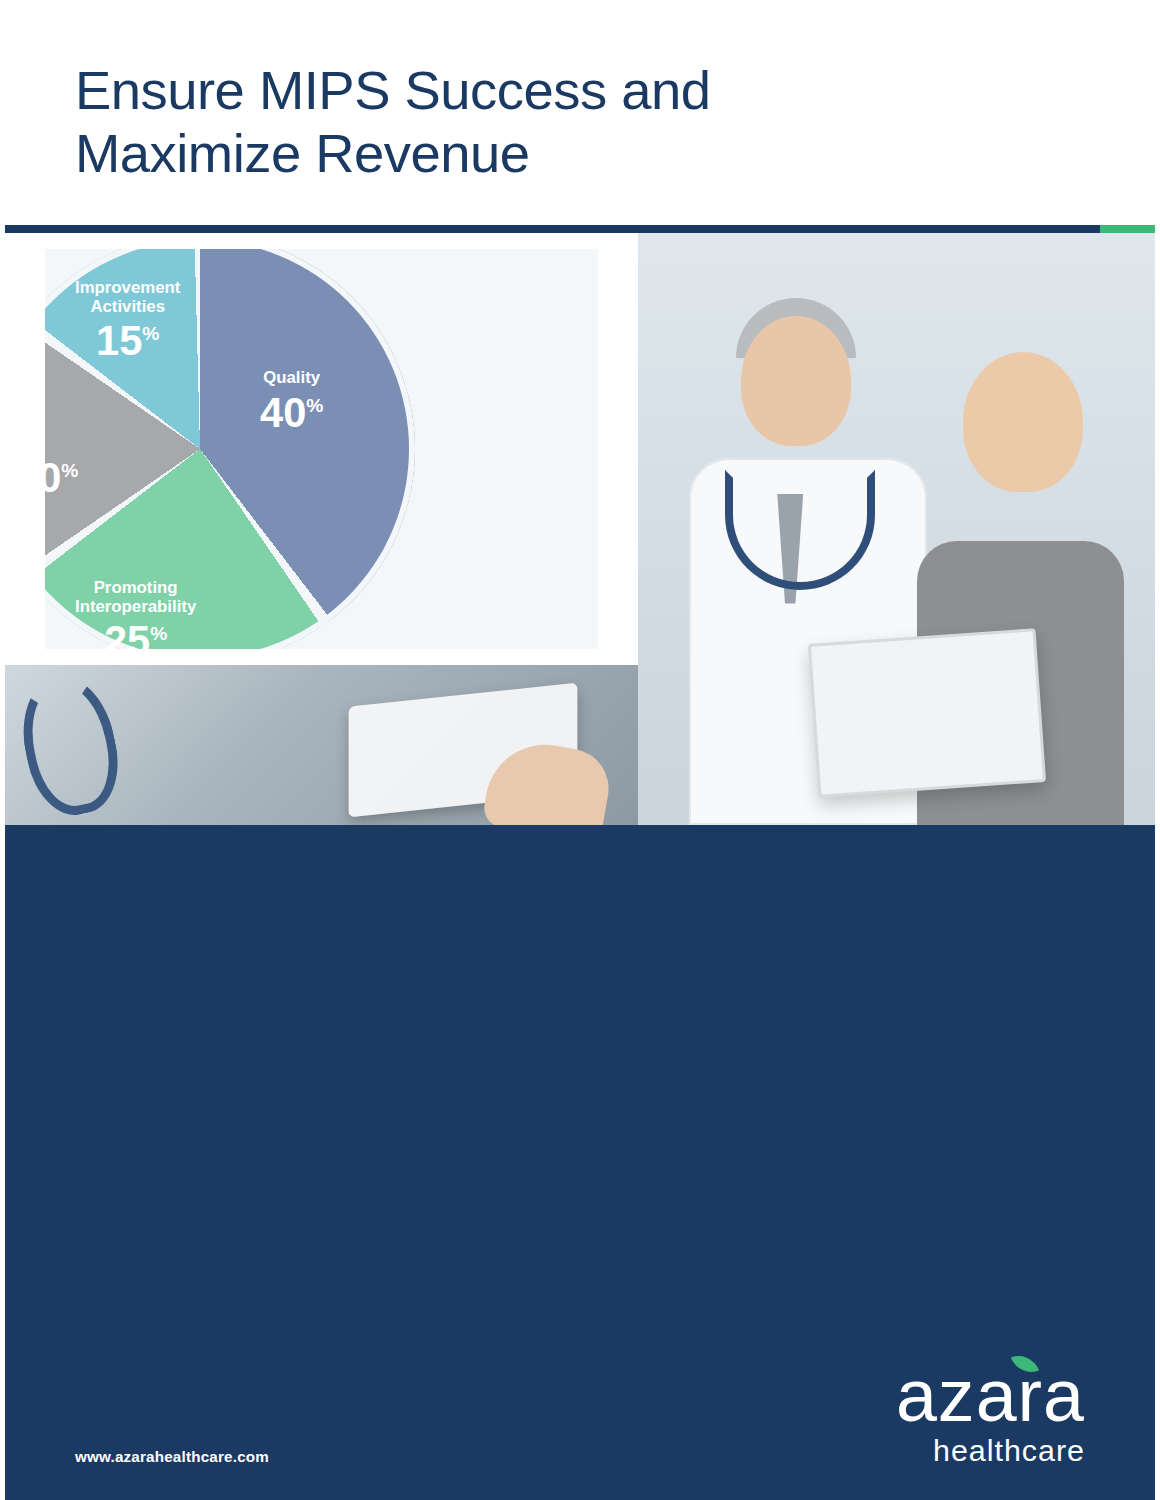Ensure MIPS Success and
Maximize Revenue
Quality 40%
Promoting
Interoperability 25%
ost 20%
Improvement
Activities 15%
www.azarahealthcare.com
azara
healthcare